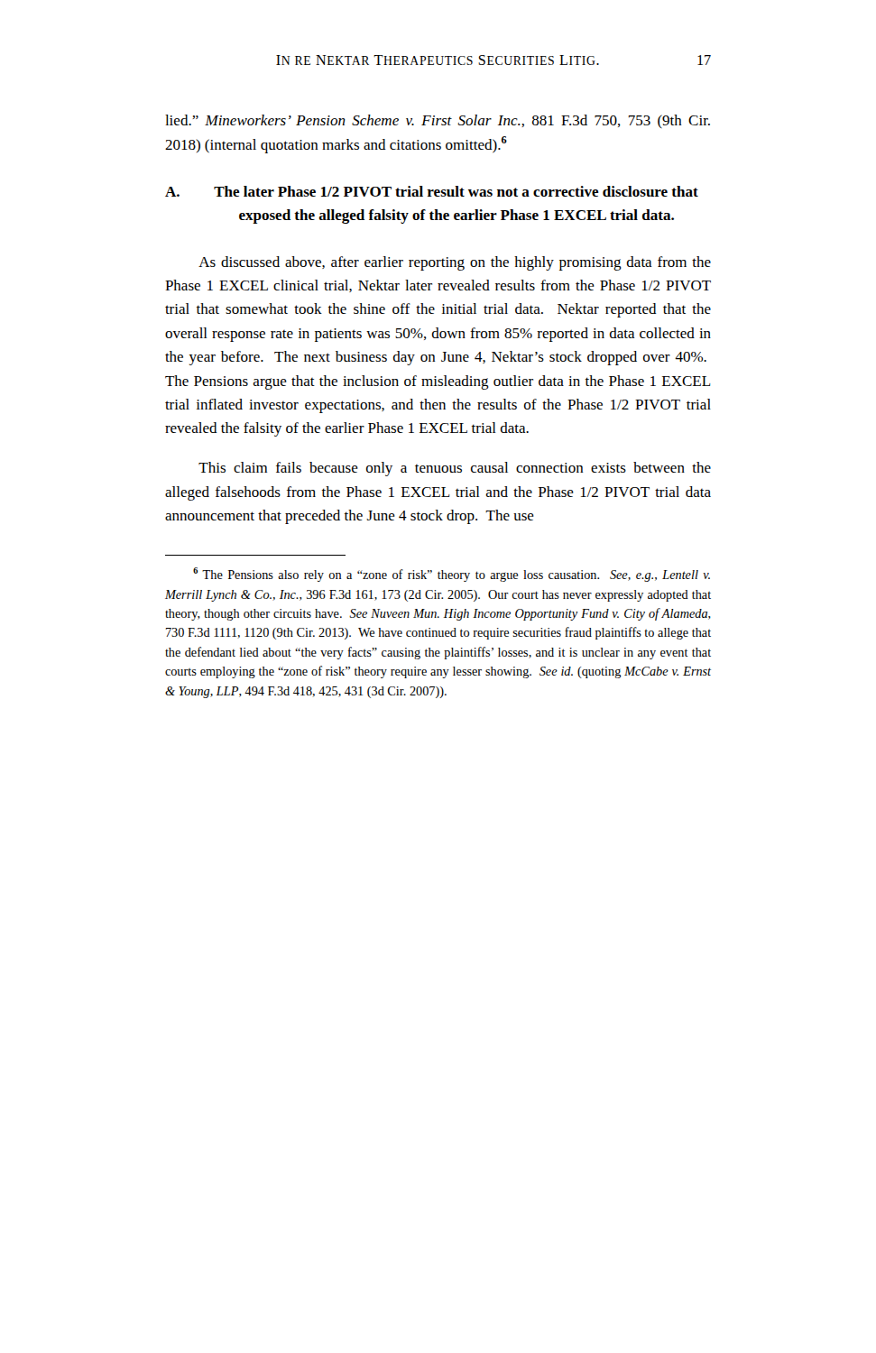IN RE NEKTAR THERAPEUTICS SECURITIES LITIG. 17
lied.” Mineworkers’ Pension Scheme v. First Solar Inc., 881 F.3d 750, 753 (9th Cir. 2018) (internal quotation marks and citations omitted).6
A. The later Phase 1/2 PIVOT trial result was not a corrective disclosure that exposed the alleged falsity of the earlier Phase 1 EXCEL trial data.
As discussed above, after earlier reporting on the highly promising data from the Phase 1 EXCEL clinical trial, Nektar later revealed results from the Phase 1/2 PIVOT trial that somewhat took the shine off the initial trial data. Nektar reported that the overall response rate in patients was 50%, down from 85% reported in data collected in the year before. The next business day on June 4, Nektar’s stock dropped over 40%. The Pensions argue that the inclusion of misleading outlier data in the Phase 1 EXCEL trial inflated investor expectations, and then the results of the Phase 1/2 PIVOT trial revealed the falsity of the earlier Phase 1 EXCEL trial data.
This claim fails because only a tenuous causal connection exists between the alleged falsehoods from the Phase 1 EXCEL trial and the Phase 1/2 PIVOT trial data announcement that preceded the June 4 stock drop. The use
6 The Pensions also rely on a “zone of risk” theory to argue loss causation. See, e.g., Lentell v. Merrill Lynch & Co., Inc., 396 F.3d 161, 173 (2d Cir. 2005). Our court has never expressly adopted that theory, though other circuits have. See Nuveen Mun. High Income Opportunity Fund v. City of Alameda, 730 F.3d 1111, 1120 (9th Cir. 2013). We have continued to require securities fraud plaintiffs to allege that the defendant lied about “the very facts” causing the plaintiffs’ losses, and it is unclear in any event that courts employing the “zone of risk” theory require any lesser showing. See id. (quoting McCabe v. Ernst & Young, LLP, 494 F.3d 418, 425, 431 (3d Cir. 2007)).